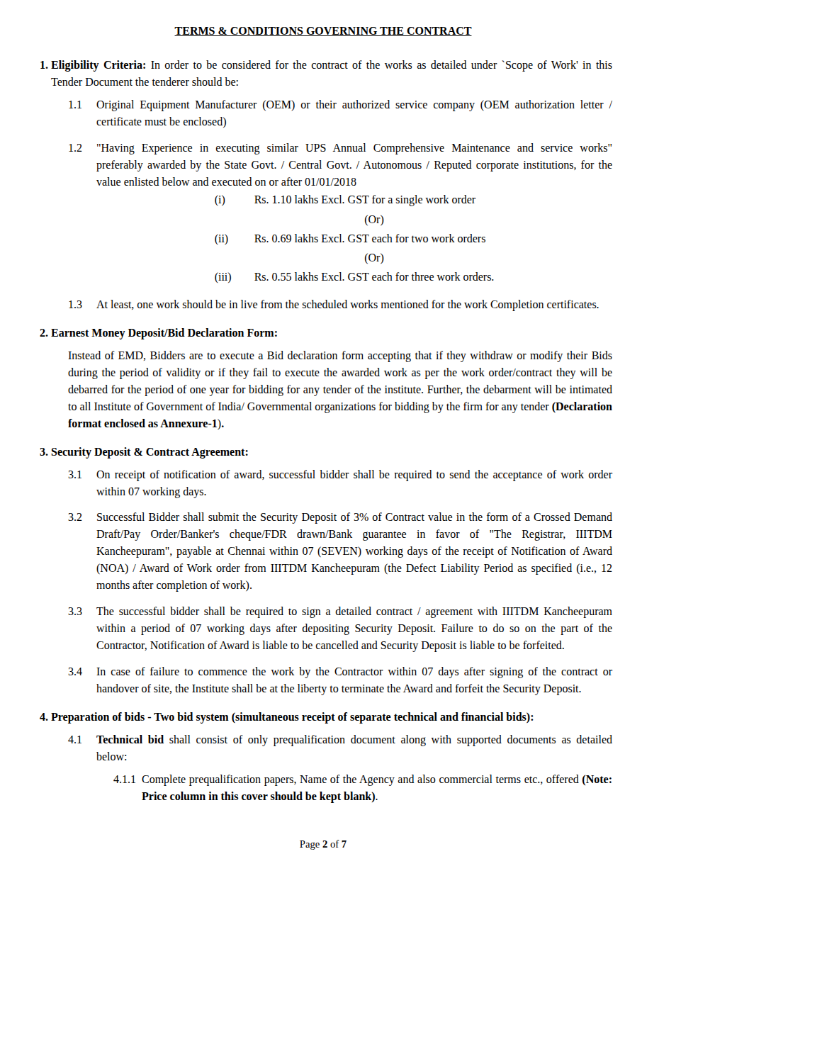TERMS & CONDITIONS GOVERNING THE CONTRACT
Eligibility Criteria: In order to be considered for the contract of the works as detailed under `Scope of Work' in this Tender Document the tenderer should be:
1.1 Original Equipment Manufacturer (OEM) or their authorized service company (OEM authorization letter / certificate must be enclosed)
1.2"Having Experience in executing similar UPS Annual Comprehensive Maintenance and service works" preferably awarded by the State Govt. / Central Govt. / Autonomous / Reputed corporate institutions, for the value enlisted below and executed on or after 01/01/2018
| (i) | Rs. 1.10 lakhs Excl. GST for a single work order |
| | (Or) |
| (ii) | Rs. 0.69 lakhs Excl. GST each for two work orders |
| | (Or) |
| (iii) | Rs. 0.55 lakhs Excl. GST each for three work orders. |
1.3 At least, one work should be in live from the scheduled works mentioned for the work Completion certificates.
Earnest Money Deposit/Bid Declaration Form:
Instead of EMD, Bidders are to execute a Bid declaration form accepting that if they withdraw or modify their Bids during the period of validity or if they fail to execute the awarded work as per the work order/contract they will be debarred for the period of one year for bidding for any tender of the institute. Further, the debarment will be intimated to all Institute of Government of India/ Governmental organizations for bidding by the firm for any tender (Declaration format enclosed as Annexure-1).
Security Deposit & Contract Agreement:
3.1 On receipt of notification of award, successful bidder shall be required to send the acceptance of work order within 07 working days.
3.2 Successful Bidder shall submit the Security Deposit of 3% of Contract value in the form of a Crossed Demand Draft/Pay Order/Banker's cheque/FDR drawn/Bank guarantee in favor of "The Registrar, IIITDM Kancheepuram", payable at Chennai within 07 (SEVEN) working days of the receipt of Notification of Award (NOA) / Award of Work order from IIITDM Kancheepuram (the Defect Liability Period as specified (i.e., 12 months after completion of work).
3.3 The successful bidder shall be required to sign a detailed contract / agreement with IIITDM Kancheepuram within a period of 07 working days after depositing Security Deposit. Failure to do so on the part of the Contractor, Notification of Award is liable to be cancelled and Security Deposit is liable to be forfeited.
3.4 In case of failure to commence the work by the Contractor within 07 days after signing of the contract or handover of site, the Institute shall be at the liberty to terminate the Award and forfeit the Security Deposit.
Preparation of bids - Two bid system (simultaneous receipt of separate technical and financial bids):
4.1 Technical bid shall consist of only prequalification document along with supported documents as detailed below:
4.1.1 Complete prequalification papers, Name of the Agency and also commercial terms etc., offered (Note: Price column in this cover should be kept blank).
Page 2 of 7